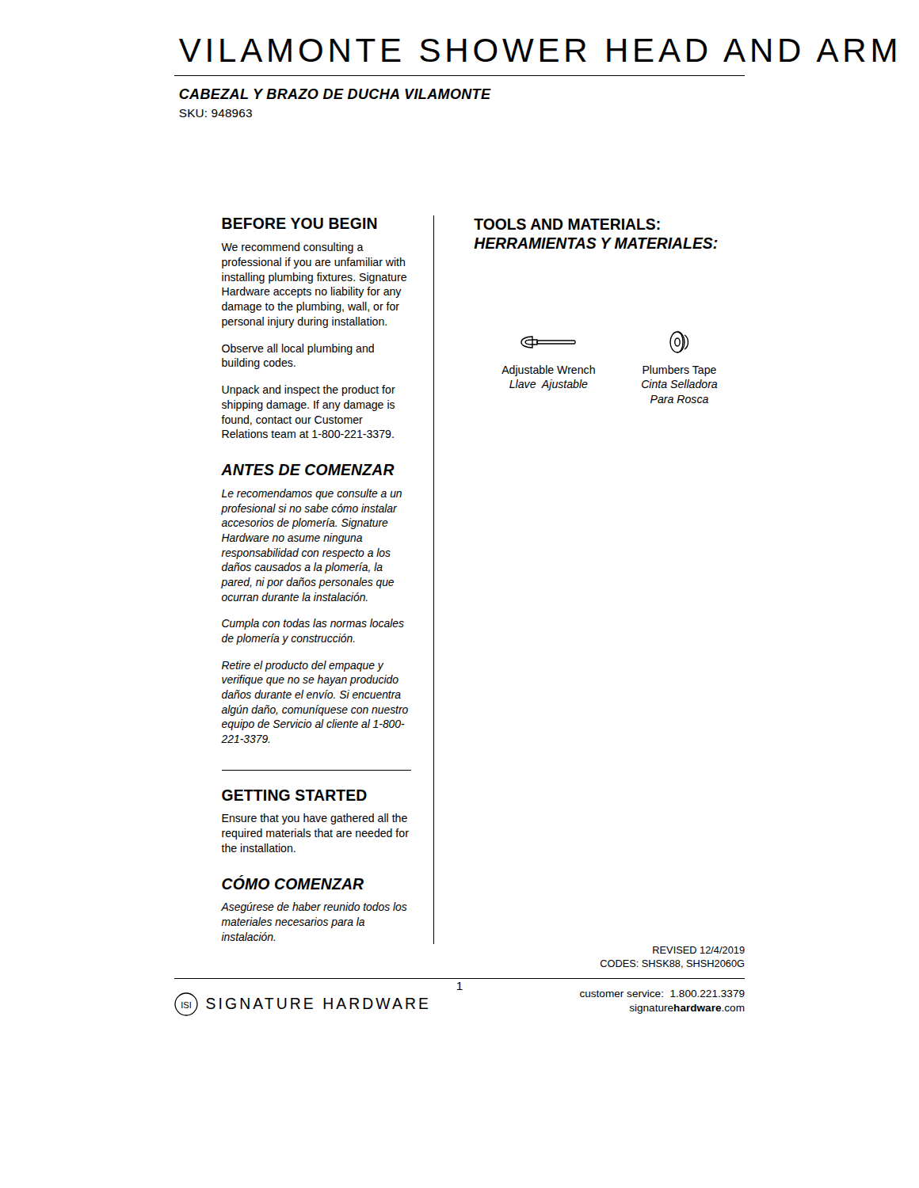VILAMONTE SHOWER HEAD AND ARM
CABEZAL Y BRAZO DE DUCHA VILAMONTE
SKU: 948963
BEFORE YOU BEGIN
We recommend consulting a professional if you are unfamiliar with installing plumbing fixtures. Signature Hardware accepts no liability for any damage to the plumbing, wall, or for personal injury during installation.
Observe all local plumbing and building codes.
Unpack and inspect the product for shipping damage. If any damage is found, contact our Customer Relations team at 1-800-221-3379.
ANTES DE COMENZAR
Le recomendamos que consulte a un profesional si no sabe cómo instalar accesorios de plomería. Signature Hardware no asume ninguna responsabilidad con respecto a los daños causados a la plomería, la pared, ni por daños personales que ocurran durante la instalación.
Cumpla con todas las normas locales de plomería y construcción.
Retire el producto del empaque y verifique que no se hayan producido daños durante el envío. Si encuentra algún daño, comuníquese con nuestro equipo de Servicio al cliente al 1-800-221-3379.
GETTING STARTED
Ensure that you have gathered all the required materials that are needed for the installation.
CÓMO COMENZAR
Asegúrese de haber reunido todos los materiales necesarios para la instalación.
TOOLS AND MATERIALS:
HERRAMIENTAS Y MATERIALES:
Adjustable Wrench
Llave Ajustable
Plumbers Tape
Cinta Selladora
Para Rosca
REVISED 12/4/2019
CODES: SHSK88, SHSH2060G
ISI SIGNATURE HARDWARE
1
customer service: 1.800.221.3379
signaturehardware.com